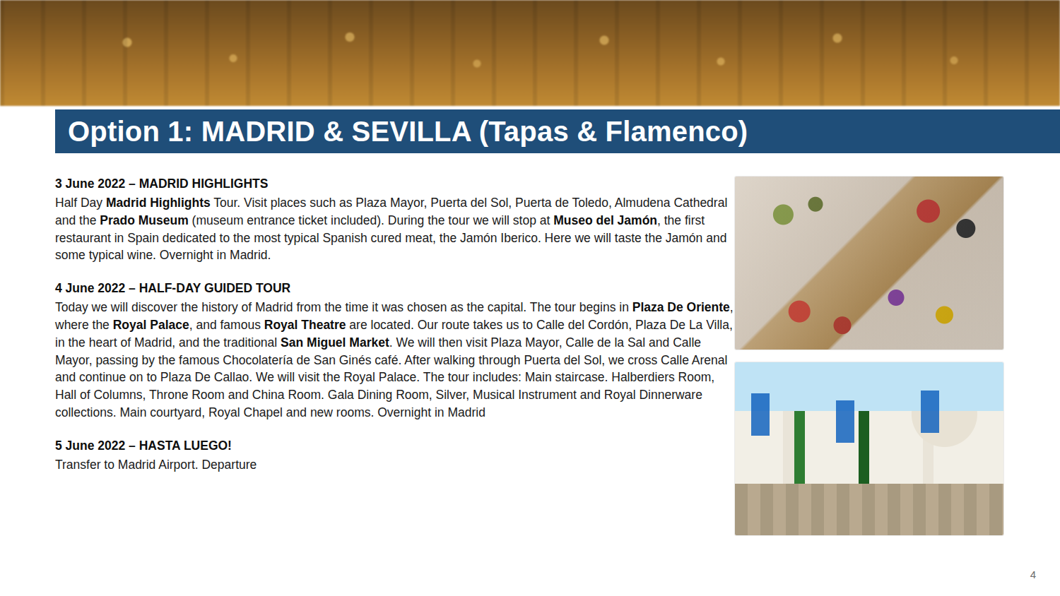Option 1: MADRID & SEVILLA (Tapas & Flamenco)
3 June 2022 – MADRID HIGHLIGHTS Half Day Madrid Highlights Tour. Visit places such as Plaza Mayor, Puerta del Sol, Puerta de Toledo, Almudena Cathedral and the Prado Museum (museum entrance ticket included). During the tour we will stop at Museo del Jamón, the first restaurant in Spain dedicated to the most typical Spanish cured meat, the Jamón Iberico. Here we will taste the Jamón and some typical wine. Overnight in Madrid.
4 June 2022 – HALF-DAY GUIDED TOUR Today we will discover the history of Madrid from the time it was chosen as the capital. The tour begins in Plaza De Oriente, where the Royal Palace, and famous Royal Theatre are located. Our route takes us to Calle del Cordón, Plaza De La Villa, in the heart of Madrid, and the traditional San Miguel Market. We will then visit Plaza Mayor, Calle de la Sal and Calle Mayor, passing by the famous Chocolatería de San Ginés café. After walking through Puerta del Sol, we cross Calle Arenal and continue on to Plaza De Callao. We will visit the Royal Palace. The tour includes: Main staircase. Halberdiers Room, Hall of Columns, Throne Room and China Room. Gala Dining Room, Silver, Musical Instrument and Royal Dinnerware collections. Main courtyard, Royal Chapel and new rooms. Overnight in Madrid
5 June 2022 – HASTA LUEGO! Transfer to Madrid Airport. Departure
4